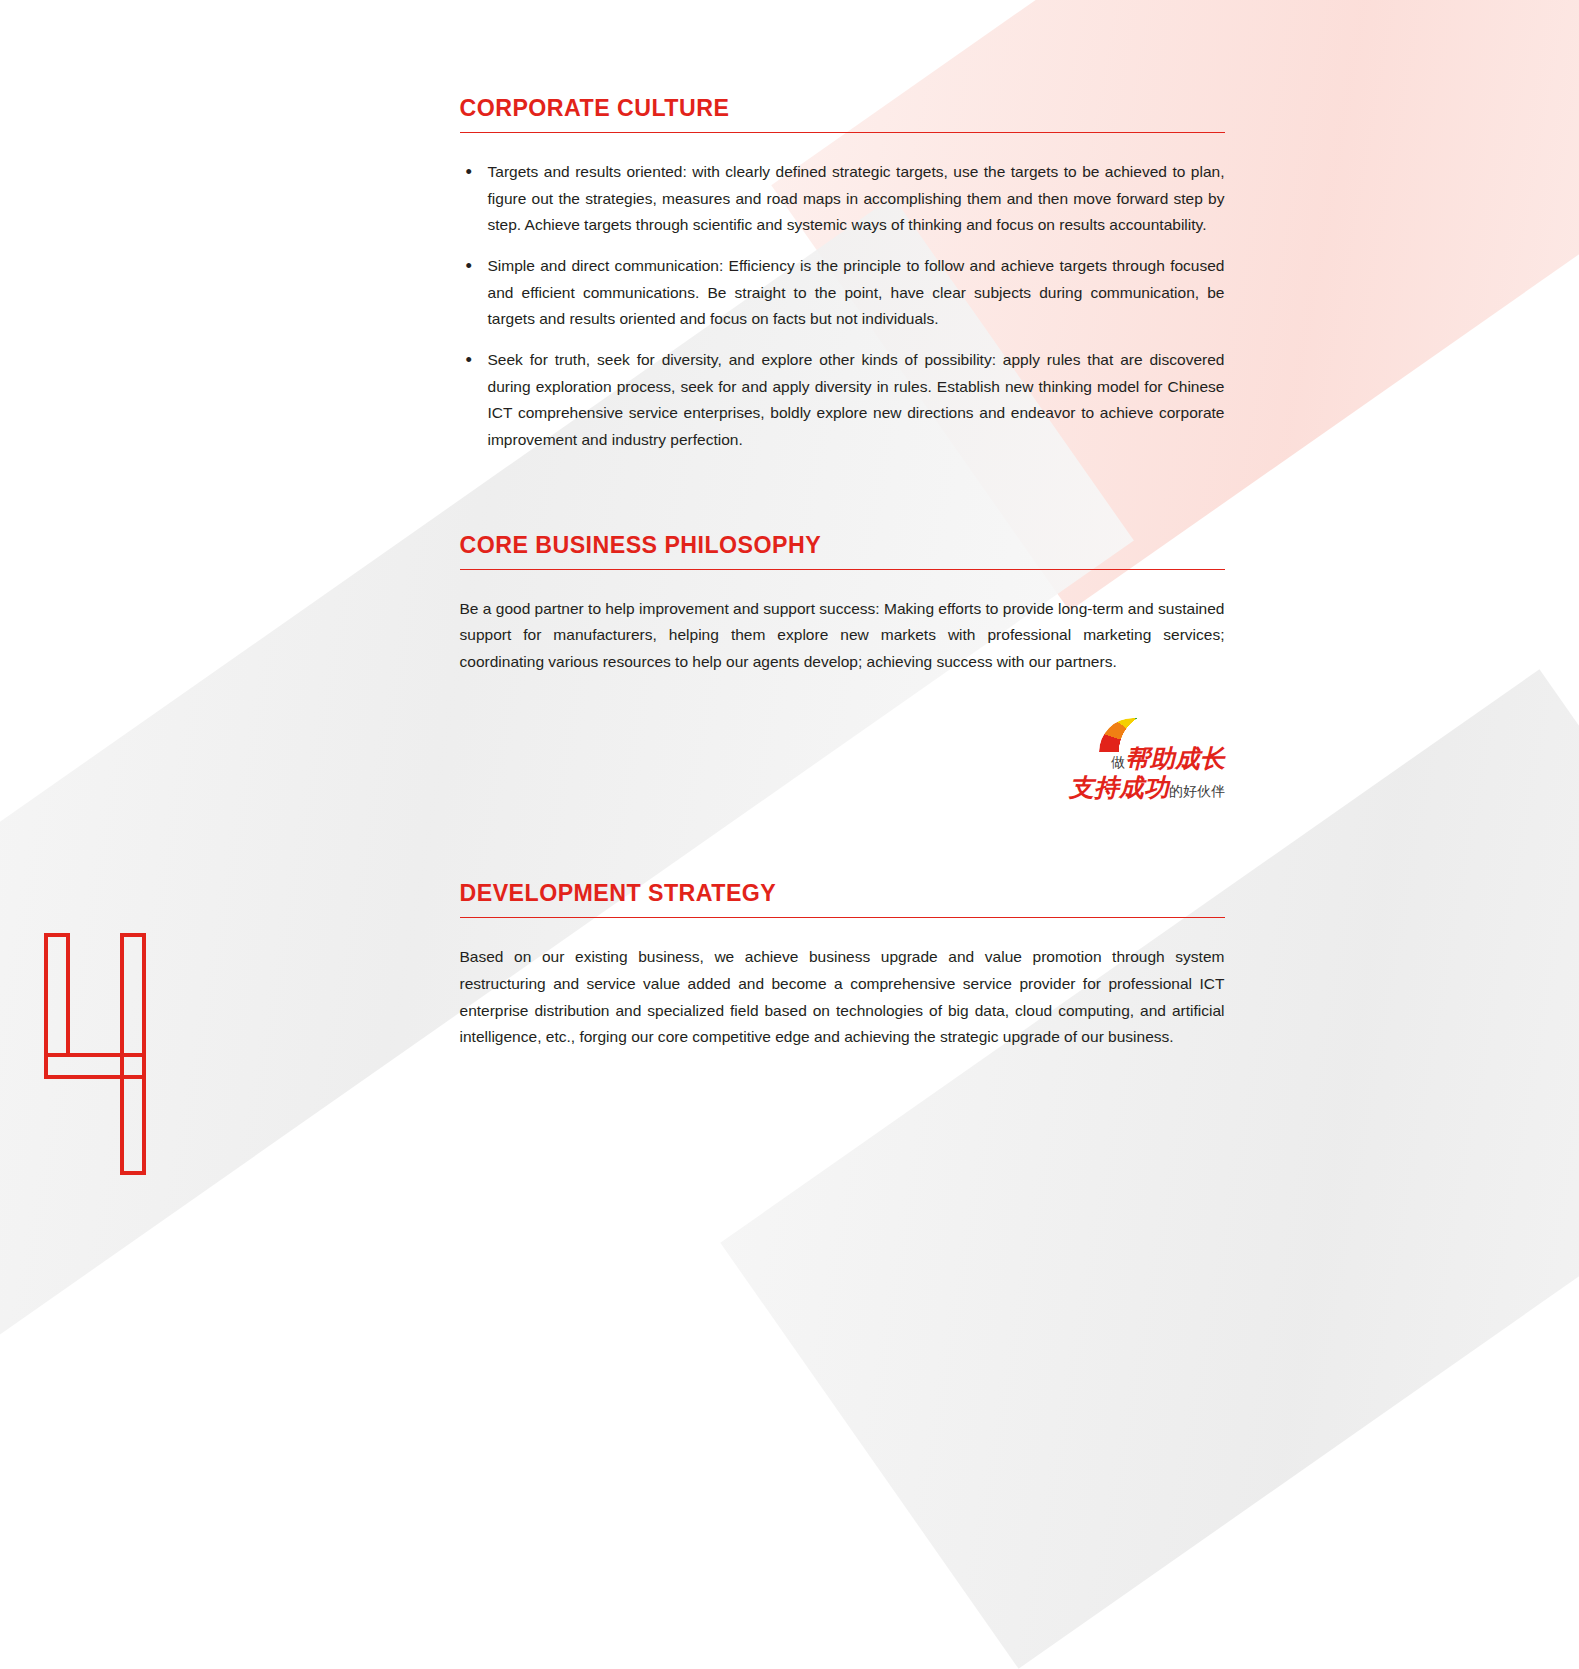Corporate Culture
Targets and results oriented: with clearly defined strategic targets, use the targets to be achieved to plan, figure out the strategies, measures and road maps in accomplishing them and then move forward step by step. Achieve targets through scientific and systemic ways of thinking and focus on results accountability.
Simple and direct communication: Efficiency is the principle to follow and achieve targets through focused and efficient communications. Be straight to the point, have clear subjects during communication, be targets and results oriented and focus on facts but not individuals.
Seek for truth, seek for diversity, and explore other kinds of possibility: apply rules that are discovered during exploration process, seek for and apply diversity in rules. Establish new thinking model for Chinese ICT comprehensive service enterprises, boldly explore new directions and endeavor to achieve corporate improvement and industry perfection.
Core Business Philosophy
Be a good partner to help improvement and support success: Making efforts to provide long-term and sustained support for manufacturers, helping them explore new markets with professional marketing services; coordinating various resources to help our agents develop; achieving success with our partners.
做帮助成长
支持成功 的好伙伴
Development Strategy
Based on our existing business, we achieve business upgrade and value promotion through system restructuring and service value added and become a comprehensive service provider for professional ICT enterprise distribution and specialized field based on technologies of big data, cloud computing, and artificial intelligence, etc., forging our core competitive edge and achieving the strategic upgrade of our business.